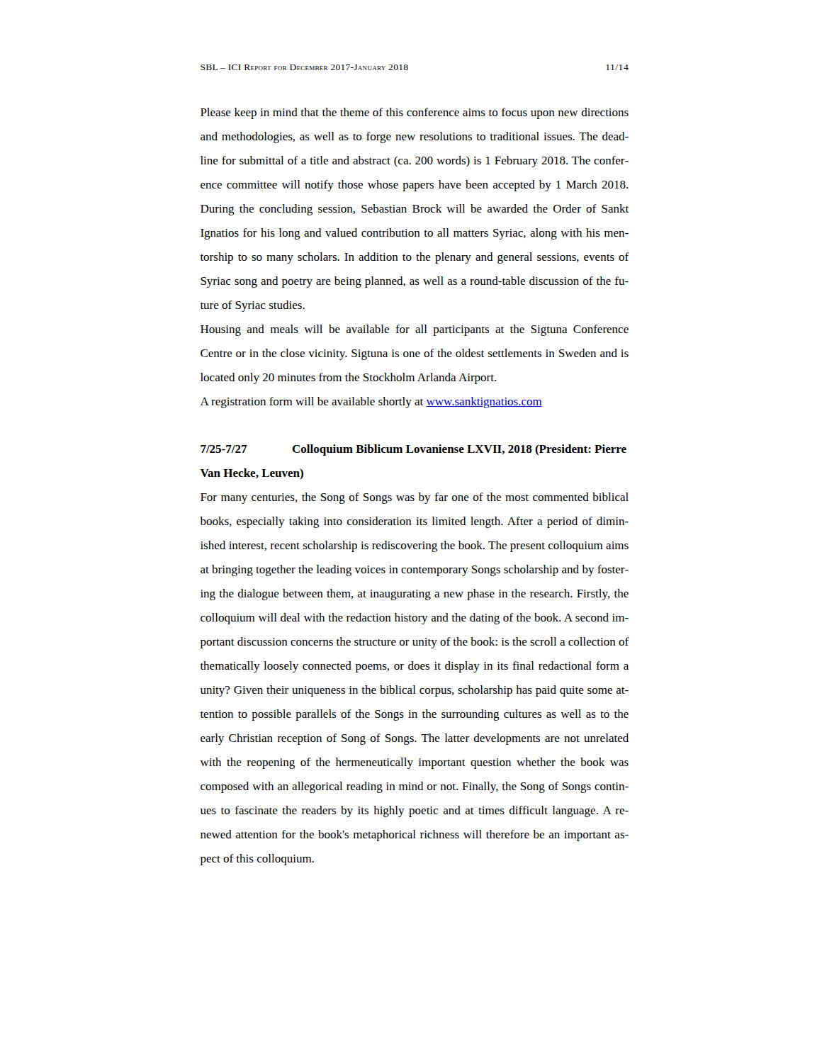SBL – ICI Report for December 2017-January 2018 11/14
Please keep in mind that the theme of this conference aims to focus upon new directions and methodologies, as well as to forge new resolutions to traditional issues. The deadline for submittal of a title and abstract (ca. 200 words) is 1 February 2018. The conference committee will notify those whose papers have been accepted by 1 March 2018. During the concluding session, Sebastian Brock will be awarded the Order of Sankt Ignatios for his long and valued contribution to all matters Syriac, along with his mentorship to so many scholars. In addition to the plenary and general sessions, events of Syriac song and poetry are being planned, as well as a round-table discussion of the future of Syriac studies.
Housing and meals will be available for all participants at the Sigtuna Conference Centre or in the close vicinity. Sigtuna is one of the oldest settlements in Sweden and is located only 20 minutes from the Stockholm Arlanda Airport.
A registration form will be available shortly at www.sanktignatios.com
7/25-7/27 Colloquium Biblicum Lovaniense LXVII, 2018 (President: Pierre Van Hecke, Leuven)
For many centuries, the Song of Songs was by far one of the most commented biblical books, especially taking into consideration its limited length. After a period of diminished interest, recent scholarship is rediscovering the book. The present colloquium aims at bringing together the leading voices in contemporary Songs scholarship and by fostering the dialogue between them, at inaugurating a new phase in the research. Firstly, the colloquium will deal with the redaction history and the dating of the book. A second important discussion concerns the structure or unity of the book: is the scroll a collection of thematically loosely connected poems, or does it display in its final redactional form a unity? Given their uniqueness in the biblical corpus, scholarship has paid quite some attention to possible parallels of the Songs in the surrounding cultures as well as to the early Christian reception of Song of Songs. The latter developments are not unrelated with the reopening of the hermeneutically important question whether the book was composed with an allegorical reading in mind or not. Finally, the Song of Songs continues to fascinate the readers by its highly poetic and at times difficult language. A renewed attention for the book's metaphorical richness will therefore be an important aspect of this colloquium.